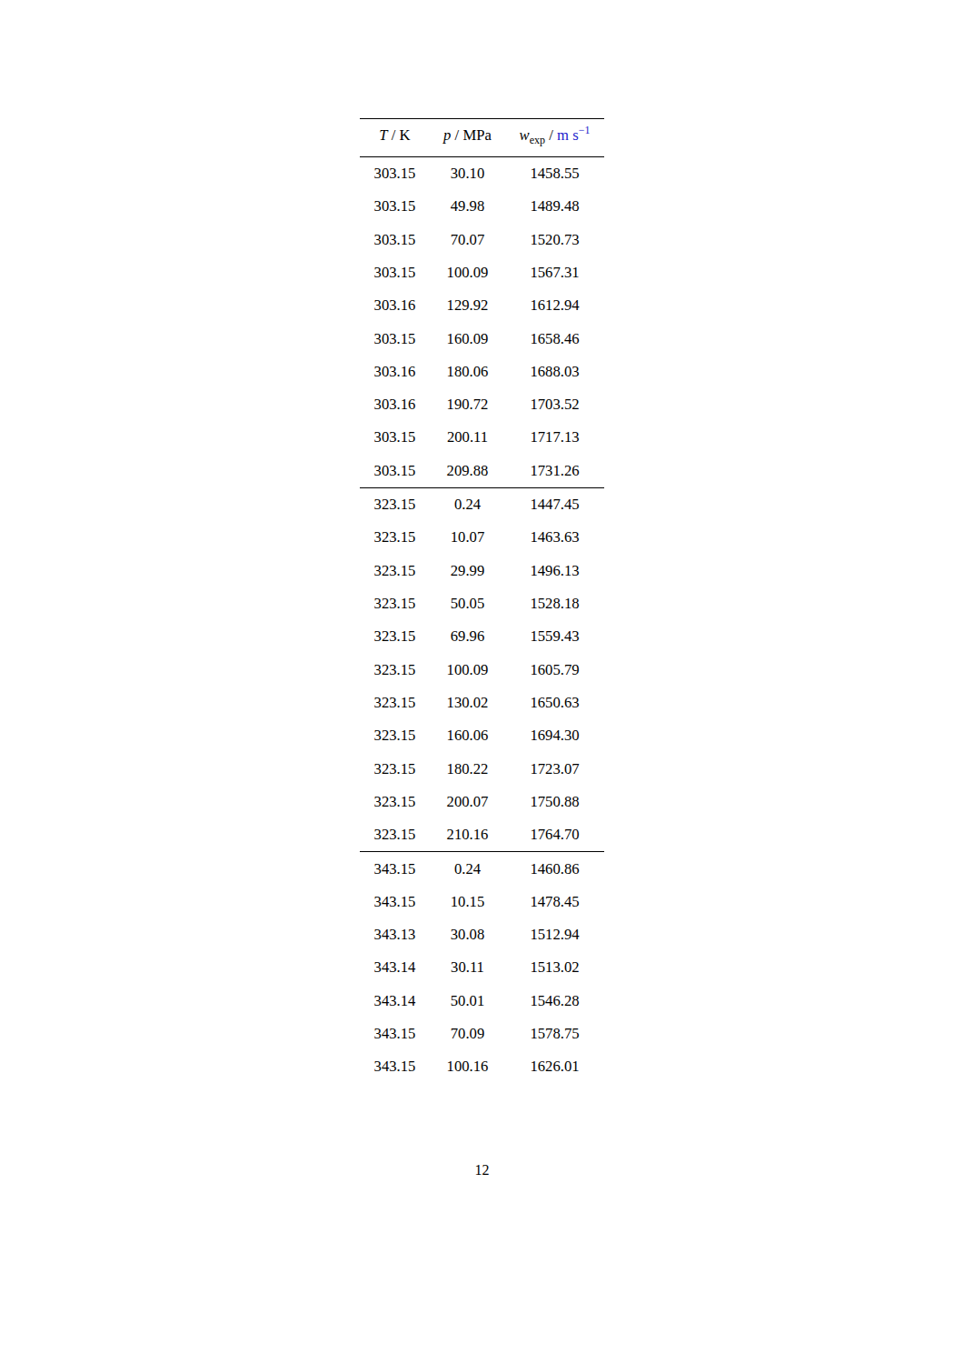| T / K | p / MPa | w exp / m s −1 |
| --- | --- | --- |
| 303.15 | 30.10 | 1458.55 |
| 303.15 | 49.98 | 1489.48 |
| 303.15 | 70.07 | 1520.73 |
| 303.15 | 100.09 | 1567.31 |
| 303.16 | 129.92 | 1612.94 |
| 303.15 | 160.09 | 1658.46 |
| 303.16 | 180.06 | 1688.03 |
| 303.16 | 190.72 | 1703.52 |
| 303.15 | 200.11 | 1717.13 |
| 303.15 | 209.88 | 1731.26 |
| 323.15 | 0.24 | 1447.45 |
| 323.15 | 10.07 | 1463.63 |
| 323.15 | 29.99 | 1496.13 |
| 323.15 | 50.05 | 1528.18 |
| 323.15 | 69.96 | 1559.43 |
| 323.15 | 100.09 | 1605.79 |
| 323.15 | 130.02 | 1650.63 |
| 323.15 | 160.06 | 1694.30 |
| 323.15 | 180.22 | 1723.07 |
| 323.15 | 200.07 | 1750.88 |
| 323.15 | 210.16 | 1764.70 |
| 343.15 | 0.24 | 1460.86 |
| 343.15 | 10.15 | 1478.45 |
| 343.13 | 30.08 | 1512.94 |
| 343.14 | 30.11 | 1513.02 |
| 343.14 | 50.01 | 1546.28 |
| 343.15 | 70.09 | 1578.75 |
| 343.15 | 100.16 | 1626.01 |
12